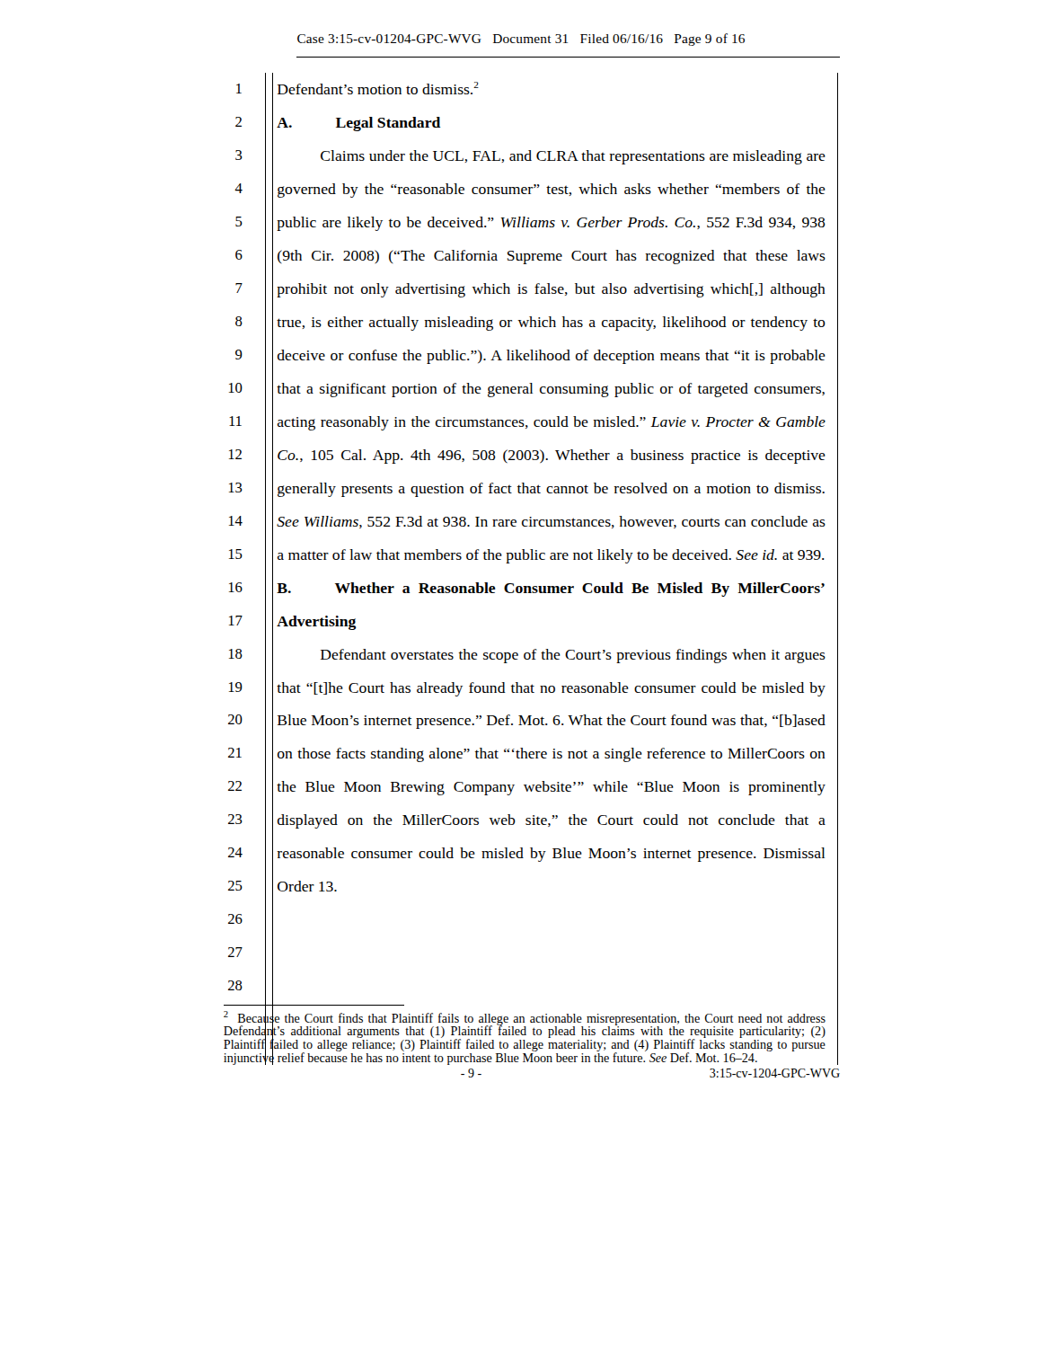Case 3:15-cv-01204-GPC-WVG Document 31 Filed 06/16/16 Page 9 of 16
1
2
3
4
5
6
7
8
9
10
11
12
13
14
15
16
17
18
19
20
21
22
23
24
25
26
27
28
Defendant’s motion to dismiss.2
A. Legal Standard
Claims under the UCL, FAL, and CLRA that representations are misleading are governed by the “reasonable consumer” test, which asks whether “members of the public are likely to be deceived.” Williams v. Gerber Prods. Co., 552 F.3d 934, 938 (9th Cir. 2008) (“The California Supreme Court has recognized that these laws prohibit not only advertising which is false, but also advertising which[,] although true, is either actually misleading or which has a capacity, likelihood or tendency to deceive or confuse the public.”). A likelihood of deception means that “it is probable that a significant portion of the general consuming public or of targeted consumers, acting reasonably in the circumstances, could be misled.” Lavie v. Procter & Gamble Co., 105 Cal. App. 4th 496, 508 (2003). Whether a business practice is deceptive generally presents a question of fact that cannot be resolved on a motion to dismiss. See Williams, 552 F.3d at 938. In rare circumstances, however, courts can conclude as a matter of law that members of the public are not likely to be deceived. See id. at 939.
B. Whether a Reasonable Consumer Could Be Misled By MillerCoors’ Advertising
Defendant overstates the scope of the Court’s previous findings when it argues that “[t]he Court has already found that no reasonable consumer could be misled by Blue Moon’s internet presence.” Def. Mot. 6. What the Court found was that, “[b]ased on those facts standing alone” that “‘there is not a single reference to MillerCoors on the Blue Moon Brewing Company website’” while “Blue Moon is prominently displayed on the MillerCoors web site,” the Court could not conclude that a reasonable consumer could be misled by Blue Moon’s internet presence. Dismissal Order 13.
2 Because the Court finds that Plaintiff fails to allege an actionable misrepresentation, the Court need not address Defendant’s additional arguments that (1) Plaintiff failed to plead his claims with the requisite particularity; (2) Plaintiff failed to allege reliance; (3) Plaintiff failed to allege materiality; and (4) Plaintiff lacks standing to pursue injunctive relief because he has no intent to purchase Blue Moon beer in the future. See Def. Mot. 16–24.
- 9 - 3:15-cv-1204-GPC-WVG